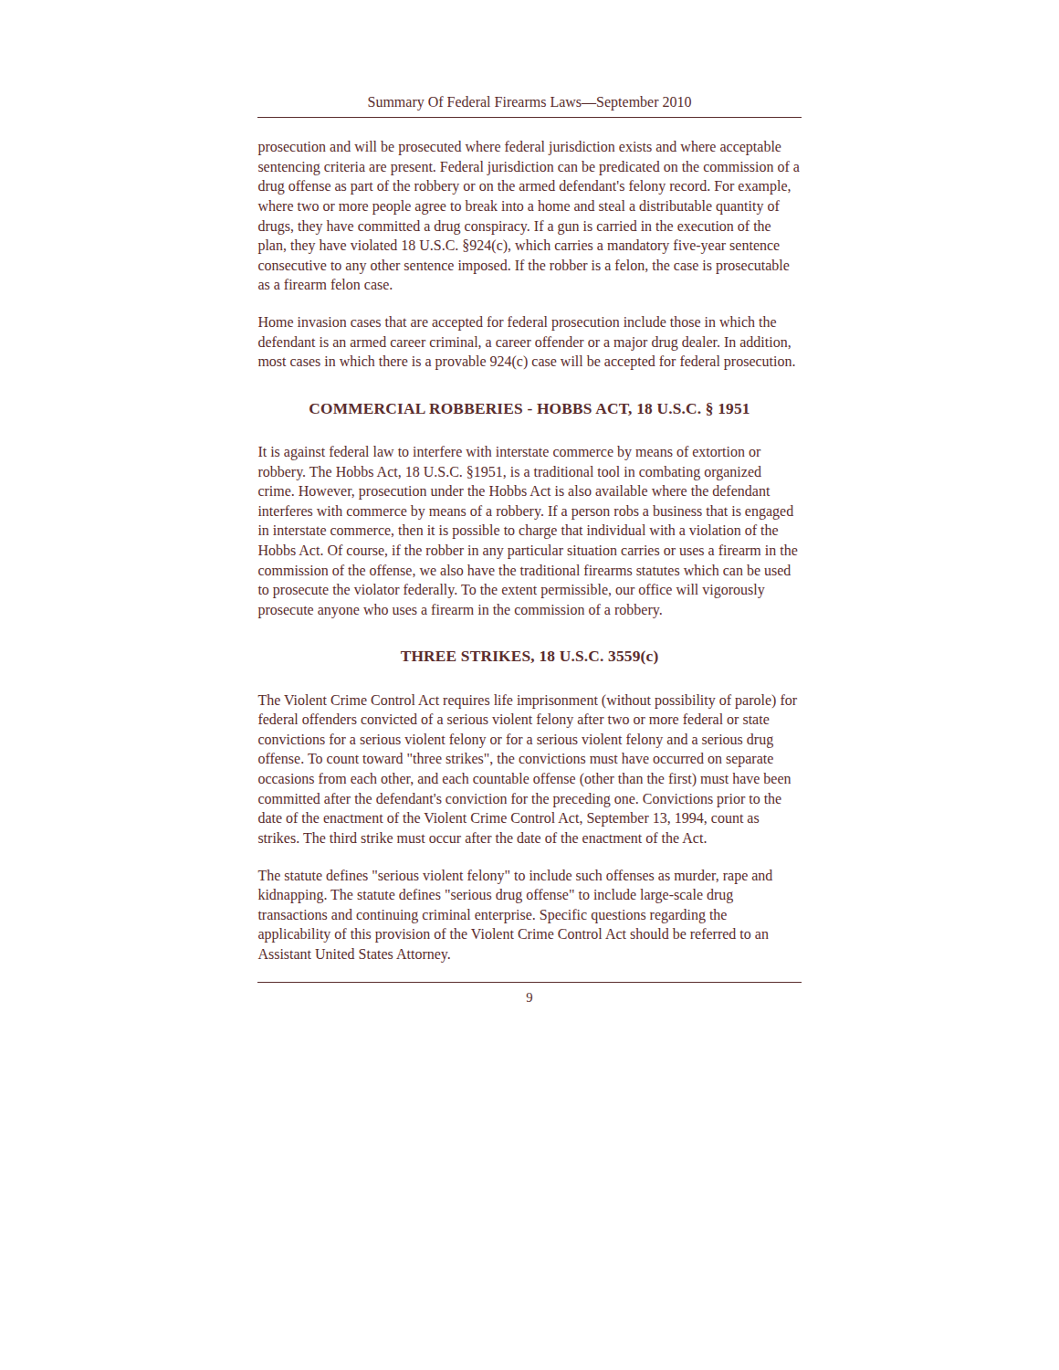Summary Of Federal Firearms Laws—September 2010
prosecution and will be prosecuted where federal jurisdiction exists and where acceptable sentencing criteria are present. Federal jurisdiction can be predicated on the commission of a drug offense as part of the robbery or on the armed defendant's felony record. For example, where two or more people agree to break into a home and steal a distributable quantity of drugs, they have committed a drug conspiracy. If a gun is carried in the execution of the plan, they have violated 18 U.S.C. §924(c), which carries a mandatory five-year sentence consecutive to any other sentence imposed. If the robber is a felon, the case is prosecutable as a firearm felon case.
Home invasion cases that are accepted for federal prosecution include those in which the defendant is an armed career criminal, a career offender or a major drug dealer. In addition, most cases in which there is a provable 924(c) case will be accepted for federal prosecution.
COMMERCIAL ROBBERIES - HOBBS ACT, 18 U.S.C. § 1951
It is against federal law to interfere with interstate commerce by means of extortion or robbery. The Hobbs Act, 18 U.S.C. §1951, is a traditional tool in combating organized crime. However, prosecution under the Hobbs Act is also available where the defendant interferes with commerce by means of a robbery. If a person robs a business that is engaged in interstate commerce, then it is possible to charge that individual with a violation of the Hobbs Act. Of course, if the robber in any particular situation carries or uses a firearm in the commission of the offense, we also have the traditional firearms statutes which can be used to prosecute the violator federally. To the extent permissible, our office will vigorously prosecute anyone who uses a firearm in the commission of a robbery.
THREE STRIKES, 18 U.S.C. 3559(c)
The Violent Crime Control Act requires life imprisonment (without possibility of parole) for federal offenders convicted of a serious violent felony after two or more federal or state convictions for a serious violent felony or for a serious violent felony and a serious drug offense. To count toward "three strikes", the convictions must have occurred on separate occasions from each other, and each countable offense (other than the first) must have been committed after the defendant's conviction for the preceding one. Convictions prior to the date of the enactment of the Violent Crime Control Act, September 13, 1994, count as strikes. The third strike must occur after the date of the enactment of the Act.
The statute defines "serious violent felony" to include such offenses as murder, rape and kidnapping. The statute defines "serious drug offense" to include large-scale drug transactions and continuing criminal enterprise. Specific questions regarding the applicability of this provision of the Violent Crime Control Act should be referred to an Assistant United States Attorney.
9